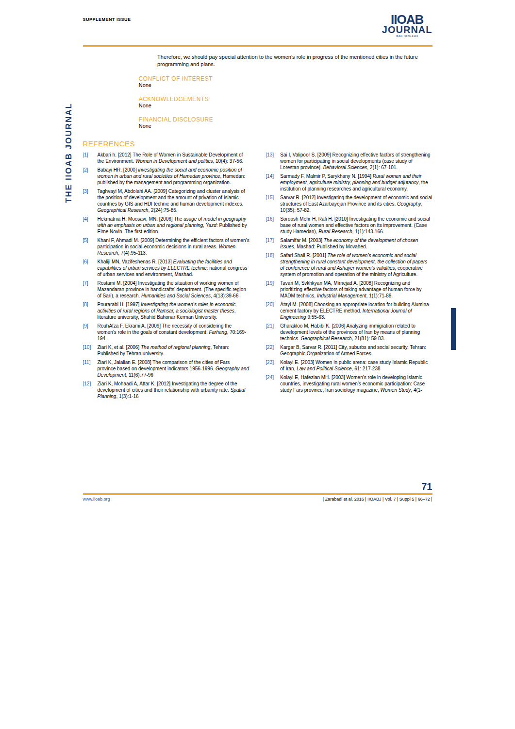SUPPLEMENT ISSUE
IIOAB
JOURNAL
ISSN: 0976-3104
THE IIOAB JOURNAL
Therefore, we should pay special attention to the women’s role in progress of the mentioned cities in the future programming and plans.
CONFLICT OF INTEREST
None
ACKNOWLEDGEMENTS
None
FINANCIAL DISCLOSURE
None
REFERENCES
[1] Akbari h. [2012] The Role of Women in Sustainable Development of the Environment. Women in Development and politics, 10(4): 37-56.
[2] Babayi HR. [2000] investigating the social and economic position of women in urban and rural societies of Hamedan province, Hamedan: published by the management and programming organization.
[3] Taghvayi M, Abdolahi AA. [2009] Categorizing and cluster analysis of the position of development and the amount of privation of Islamic countries by GIS and HDI technic and human development indexes. Geographical Research, 2(24):75-85.
[4] Hekmatnia H, Moosavi, MN. [2006] The usage of model in geography with an emphasis on urban and regional planning, Yazd: Published by Elme Novin. The first edition.
[5] Khani F, Ahmadi M. [2009] Determining the efficient factors of women’s participation in social-economic decisions in rural areas. Women Research, 7(4):95-113.
[6] Khaliji MN, Vazifeshenas R. [2013] Evaluating the facilities and capabilities of urban services by ELECTRE technic: national congress of urban services and environment, Mashad.
[7] Rostami M. [2004] Investigating the situation of working women of Mazandaran province in handicrafts’ department. (The specific region of Sari), a research. Humanities and Social Sciences, 4(13):39-66
[8] Pourarabi H. [1997] Investigating the women’s roles in economic activities of rural regions of Ramsar, a sociologist master theses, literature university, Shahid Bahonar Kerman University.
[9] RouhAfza F, Ekrami A. [2009] The necessity of considering the women’s role in the goals of constant development. Farhang, 70:169-194
[10] Ziari K, et al. [2006] The method of regional planning, Tehran: Published by Tehran university.
[11] Ziari K, Jalalian E. [2008] The comparison of the cities of Fars province based on development indicators 1956-1996. Geography and Development, 11(6):77-96
[12] Ziari K, Mohaadi A, Attar K. [2012] Investigating the degree of the development of cities and their relationship with urbanity rate. Spatial Planning, 1(3):1-16
[13] Sai I, Valipoor S. [2009] Recognizing effective factors of strengthening women for participating in social developments (case study of Lorestan province). Behavioral Sciences, 2(1): 67-101.
[14] Sarmady F, Malmir P, Sarykhany N. [1994] Rural women and their employment, agriculture ministry, planning and budget adjutancy, the institution of planning researches and agricultural economy.
[15] Sarvar R. [2012] Investigating the development of economic and social structures of East Azarbayejan Province and its cities. Geography, 10(35): 57-82.
[16] Soroosh Mehr H, Rafi H. [2010] Investigating the economic and social base of rural women and effective factors on its improvement. (Case study Hamedan), Rural Research, 1(1):143-166.
[17] Salamifar M. [2003] The economy of the development of chosen issues, Mashad: Published by Movahed.
[18] Safari Shali R. [2001] The role of women’s economic and social strengthening in rural constant development, the collection of papers of conference of rural and Ashayer women’s validities, cooperative system of promotion and operation of the ministry of Agriculture.
[19] Tavari M, Svkhkyan MA, Mirnejad A. [2008] Recognizing and prioritizing effective factors of taking advantage of human force by MADM technics, Industrial Management, 1(1):71-88.
[20] Atayi M. [2008] Choosing an appropriate location for building Alumina-cement factory by ELECTRE method. International Journal of Engineering 9:55-63.
[21] Gharakloo M, Habibi K. [2006] Analyzing immigration related to development levels of the provinces of Iran by means of planning technics. Geographical Research, 21(81): 59-83.
[22] Kargar B, Sarvar R. [2011] City, suburbs and social security, Tehran: Geographic Organization of Armed Forces.
[23] Kolayi E. [2003] Women in public arena: case study Islamic Republic of Iran, Law and Political Science, 61: 217-238
[24] Kolayi E, Hafezian MH. [2003] Women’s role in developing Islamic countries, investigating rural women’s economic participation: Case study Fars province, Iran sociology magazine, Women Study, 4(1-
71
www.iioab.org | Zarabadi et al. 2016 | IIOABJ | Vol. 7 | Suppl 5 | 66–72 |